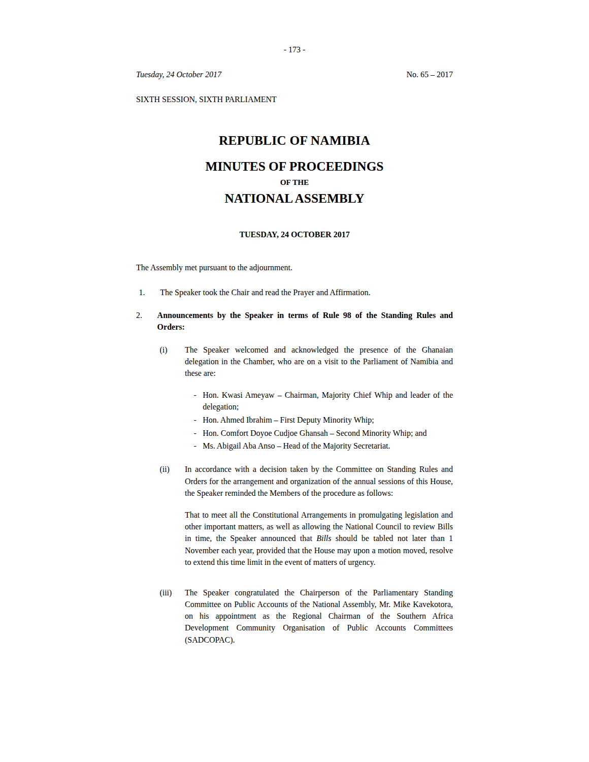- 173 -
Tuesday, 24 October 2017 No. 65 – 2017
SIXTH SESSION, SIXTH PARLIAMENT
REPUBLIC OF NAMIBIA
MINUTES OF PROCEEDINGS
OF THE
NATIONAL ASSEMBLY
TUESDAY, 24 OCTOBER 2017
The Assembly met pursuant to the adjournment.
1.
The Speaker took the Chair and read the Prayer and Affirmation.
2.
Announcements by the Speaker in terms of Rule 98 of the Standing Rules and Orders:
(i)
The Speaker welcomed and acknowledged the presence of the Ghanaian delegation in the Chamber, who are on a visit to the Parliament of Namibia and these are:
Hon. Kwasi Ameyaw – Chairman, Majority Chief Whip and leader of the delegation;
Hon. Ahmed Ibrahim – First Deputy Minority Whip;
Hon. Comfort Doyoe Cudjoe Ghansah – Second Minority Whip; and
Ms. Abigail Aba Anso – Head of the Majority Secretariat.
(ii)
In accordance with a decision taken by the Committee on Standing Rules and Orders for the arrangement and organization of the annual sessions of this House, the Speaker reminded the Members of the procedure as follows:
That to meet all the Constitutional Arrangements in promulgating legislation and other important matters, as well as allowing the National Council to review Bills in time, the Speaker announced that Bills should be tabled not later than 1 November each year, provided that the House may upon a motion moved, resolve to extend this time limit in the event of matters of urgency.
(iii)
The Speaker congratulated the Chairperson of the Parliamentary Standing Committee on Public Accounts of the National Assembly, Mr. Mike Kavekotora, on his appointment as the Regional Chairman of the Southern Africa Development Community Organisation of Public Accounts Committees (SADCOPAC).